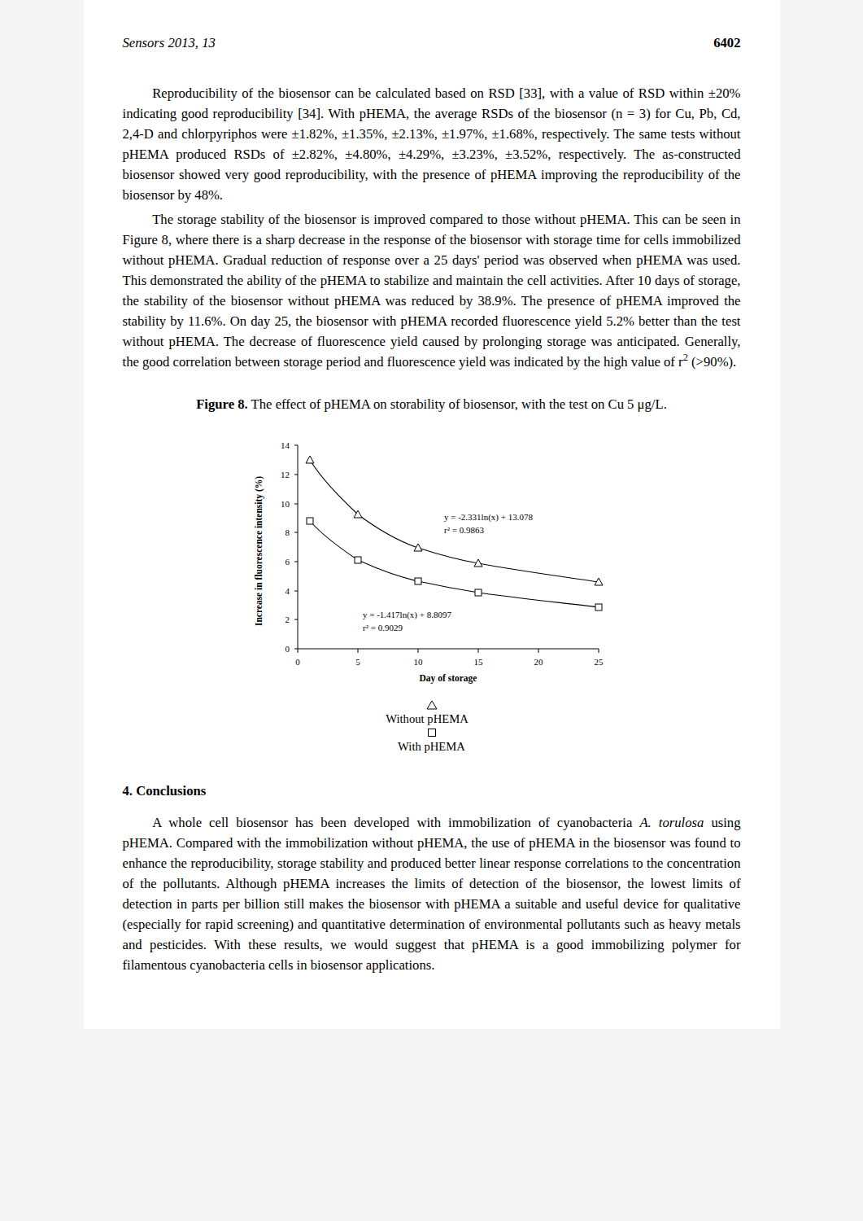Sensors 2013, 13 6402
Reproducibility of the biosensor can be calculated based on RSD [33], with a value of RSD within ±20% indicating good reproducibility [34]. With pHEMA, the average RSDs of the biosensor (n = 3) for Cu, Pb, Cd, 2,4-D and chlorpyriphos were ±1.82%, ±1.35%, ±2.13%, ±1.97%, ±1.68%, respectively. The same tests without pHEMA produced RSDs of ±2.82%, ±4.80%, ±4.29%, ±3.23%, ±3.52%, respectively. The as-constructed biosensor showed very good reproducibility, with the presence of pHEMA improving the reproducibility of the biosensor by 48%.
The storage stability of the biosensor is improved compared to those without pHEMA. This can be seen in Figure 8, where there is a sharp decrease in the response of the biosensor with storage time for cells immobilized without pHEMA. Gradual reduction of response over a 25 days' period was observed when pHEMA was used. This demonstrated the ability of the pHEMA to stabilize and maintain the cell activities. After 10 days of storage, the stability of the biosensor without pHEMA was reduced by 38.9%. The presence of pHEMA improved the stability by 11.6%. On day 25, the biosensor with pHEMA recorded fluorescence yield 5.2% better than the test without pHEMA. The decrease of fluorescence yield caused by prolonging storage was anticipated. Generally, the good correlation between storage period and fluorescence yield was indicated by the high value of r2 (>90%).
Figure 8. The effect of pHEMA on storability of biosensor, with the test on Cu 5 μg/L.
0 2 4 6 8 10 12 14 0 5 10 15 20 25 Increase in fluorescence intensity (%) Day of storage y = -2.331ln(x) + 13.078 r² = 0.9863 y = -1.417ln(x) + 8.8097 r² = 0.9029
Without pHEMA With pHEMA
4. Conclusions
A whole cell biosensor has been developed with immobilization of cyanobacteria A. torulosa using pHEMA. Compared with the immobilization without pHEMA, the use of pHEMA in the biosensor was found to enhance the reproducibility, storage stability and produced better linear response correlations to the concentration of the pollutants. Although pHEMA increases the limits of detection of the biosensor, the lowest limits of detection in parts per billion still makes the biosensor with pHEMA a suitable and useful device for qualitative (especially for rapid screening) and quantitative determination of environmental pollutants such as heavy metals and pesticides. With these results, we would suggest that pHEMA is a good immobilizing polymer for filamentous cyanobacteria cells in biosensor applications.